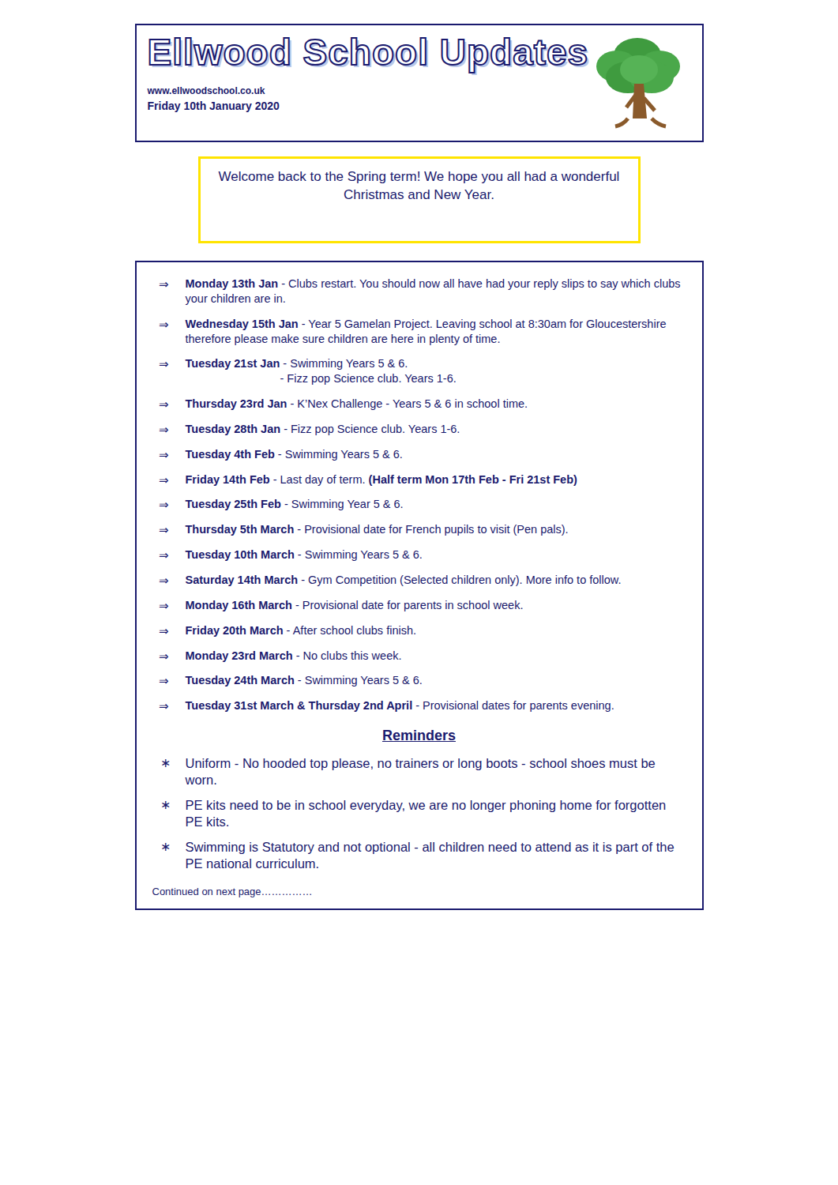Ellwood School Updates
www.ellwoodschool.co.uk
Friday 10th January 2020
Welcome back to the Spring term! We hope you all had a wonderful Christmas and New Year.
Monday 13th Jan - Clubs restart. You should now all have had your reply slips to say which clubs your children are in.
Wednesday 15th Jan - Year 5 Gamelan Project. Leaving school at 8:30am for Gloucestershire therefore please make sure children are here in plenty of time.
Tuesday 21st Jan - Swimming Years 5 & 6. - Fizz pop Science club. Years 1-6.
Thursday 23rd Jan - K’Nex Challenge - Years 5 & 6 in school time.
Tuesday 28th Jan - Fizz pop Science club. Years 1-6.
Tuesday 4th Feb - Swimming Years 5 & 6.
Friday 14th Feb - Last day of term. (Half term Mon 17th Feb - Fri 21st Feb)
Tuesday 25th Feb - Swimming Year 5 & 6.
Thursday 5th March - Provisional date for French pupils to visit (Pen pals).
Tuesday 10th March - Swimming Years 5 & 6.
Saturday 14th March - Gym Competition (Selected children only). More info to follow.
Monday 16th March - Provisional date for parents in school week.
Friday 20th March - After school clubs finish.
Monday 23rd March - No clubs this week.
Tuesday 24th March - Swimming Years 5 & 6.
Tuesday 31st March & Thursday 2nd April - Provisional dates for parents evening.
Reminders
Uniform - No hooded top please, no trainers or long boots - school shoes must be worn.
PE kits need to be in school everyday, we are no longer phoning home for forgotten PE kits.
Swimming is Statutory and not optional - all children need to attend as it is part of the PE national curriculum.
Continued on next page……………